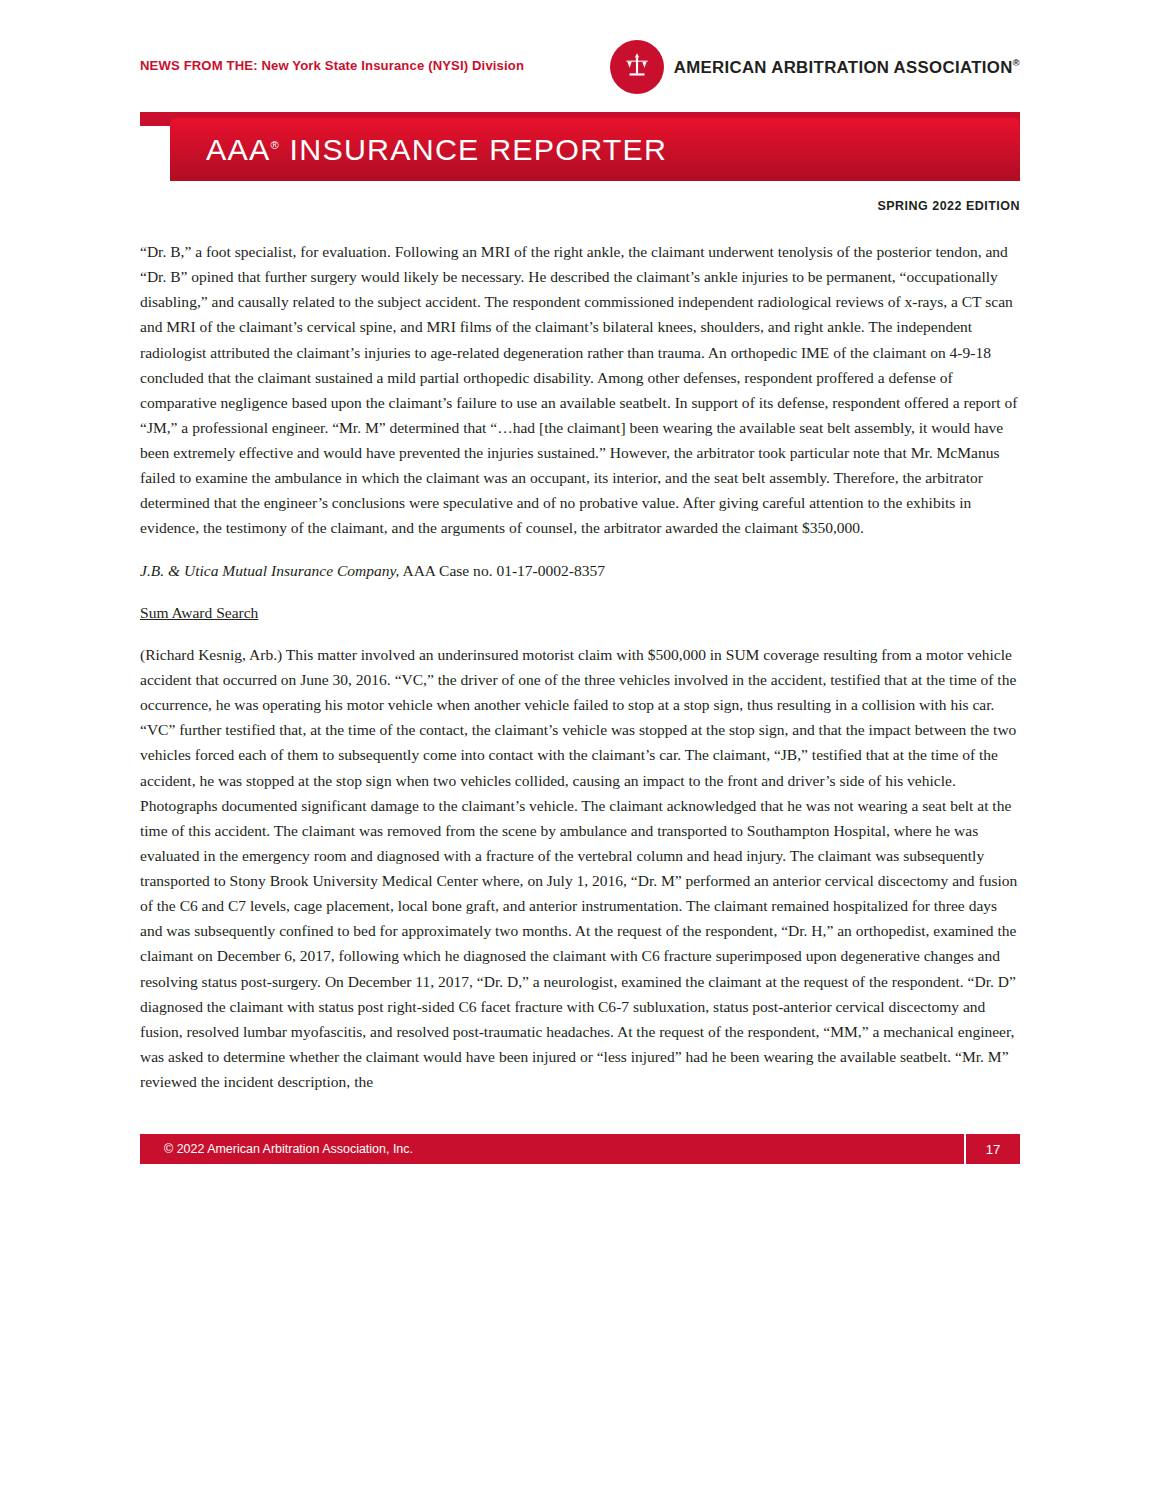NEWS FROM THE: New York State Insurance (NYSI) Division
American Arbitration Association®
AAA® INSURANCE REPORTER
SPRING 2022 EDITION
“Dr. B,” a foot specialist, for evaluation. Following an MRI of the right ankle, the claimant underwent tenolysis of the posterior tendon, and “Dr. B” opined that further surgery would likely be necessary. He described the claimant’s ankle injuries to be permanent, “occupationally disabling,” and causally related to the subject accident. The respondent commissioned independent radiological reviews of x-rays, a CT scan and MRI of the claimant’s cervical spine, and MRI films of the claimant’s bilateral knees, shoulders, and right ankle. The independent radiologist attributed the claimant’s injuries to age-related degeneration rather than trauma. An orthopedic IME of the claimant on 4-9-18 concluded that the claimant sustained a mild partial orthopedic disability. Among other defenses, respondent proffered a defense of comparative negligence based upon the claimant’s failure to use an available seatbelt. In support of its defense, respondent offered a report of “JM,” a professional engineer. “Mr. M” determined that “…had [the claimant] been wearing the available seat belt assembly, it would have been extremely effective and would have prevented the injuries sustained.” However, the arbitrator took particular note that Mr. McManus failed to examine the ambulance in which the claimant was an occupant, its interior, and the seat belt assembly. Therefore, the arbitrator determined that the engineer’s conclusions were speculative and of no probative value. After giving careful attention to the exhibits in evidence, the testimony of the claimant, and the arguments of counsel, the arbitrator awarded the claimant $350,000.
J.B. & Utica Mutual Insurance Company, AAA Case no. 01-17-0002-8357
Sum Award Search
(Richard Kesnig, Arb.) This matter involved an underinsured motorist claim with $500,000 in SUM coverage resulting from a motor vehicle accident that occurred on June 30, 2016. “VC,” the driver of one of the three vehicles involved in the accident, testified that at the time of the occurrence, he was operating his motor vehicle when another vehicle failed to stop at a stop sign, thus resulting in a collision with his car. “VC” further testified that, at the time of the contact, the claimant’s vehicle was stopped at the stop sign, and that the impact between the two vehicles forced each of them to subsequently come into contact with the claimant’s car. The claimant, “JB,” testified that at the time of the accident, he was stopped at the stop sign when two vehicles collided, causing an impact to the front and driver’s side of his vehicle. Photographs documented significant damage to the claimant’s vehicle. The claimant acknowledged that he was not wearing a seat belt at the time of this accident. The claimant was removed from the scene by ambulance and transported to Southampton Hospital, where he was evaluated in the emergency room and diagnosed with a fracture of the vertebral column and head injury. The claimant was subsequently transported to Stony Brook University Medical Center where, on July 1, 2016, “Dr. M” performed an anterior cervical discectomy and fusion of the C6 and C7 levels, cage placement, local bone graft, and anterior instrumentation. The claimant remained hospitalized for three days and was subsequently confined to bed for approximately two months. At the request of the respondent, “Dr. H,” an orthopedist, examined the claimant on December 6, 2017, following which he diagnosed the claimant with C6 fracture superimposed upon degenerative changes and resolving status post-surgery. On December 11, 2017, “Dr. D,” a neurologist, examined the claimant at the request of the respondent. “Dr. D” diagnosed the claimant with status post right-sided C6 facet fracture with C6-7 subluxation, status post-anterior cervical discectomy and fusion, resolved lumbar myofascitis, and resolved post-traumatic headaches. At the request of the respondent, “MM,” a mechanical engineer, was asked to determine whether the claimant would have been injured or “less injured” had he been wearing the available seatbelt. “Mr. M” reviewed the incident description, the
© 2022 American Arbitration Association, Inc.
17